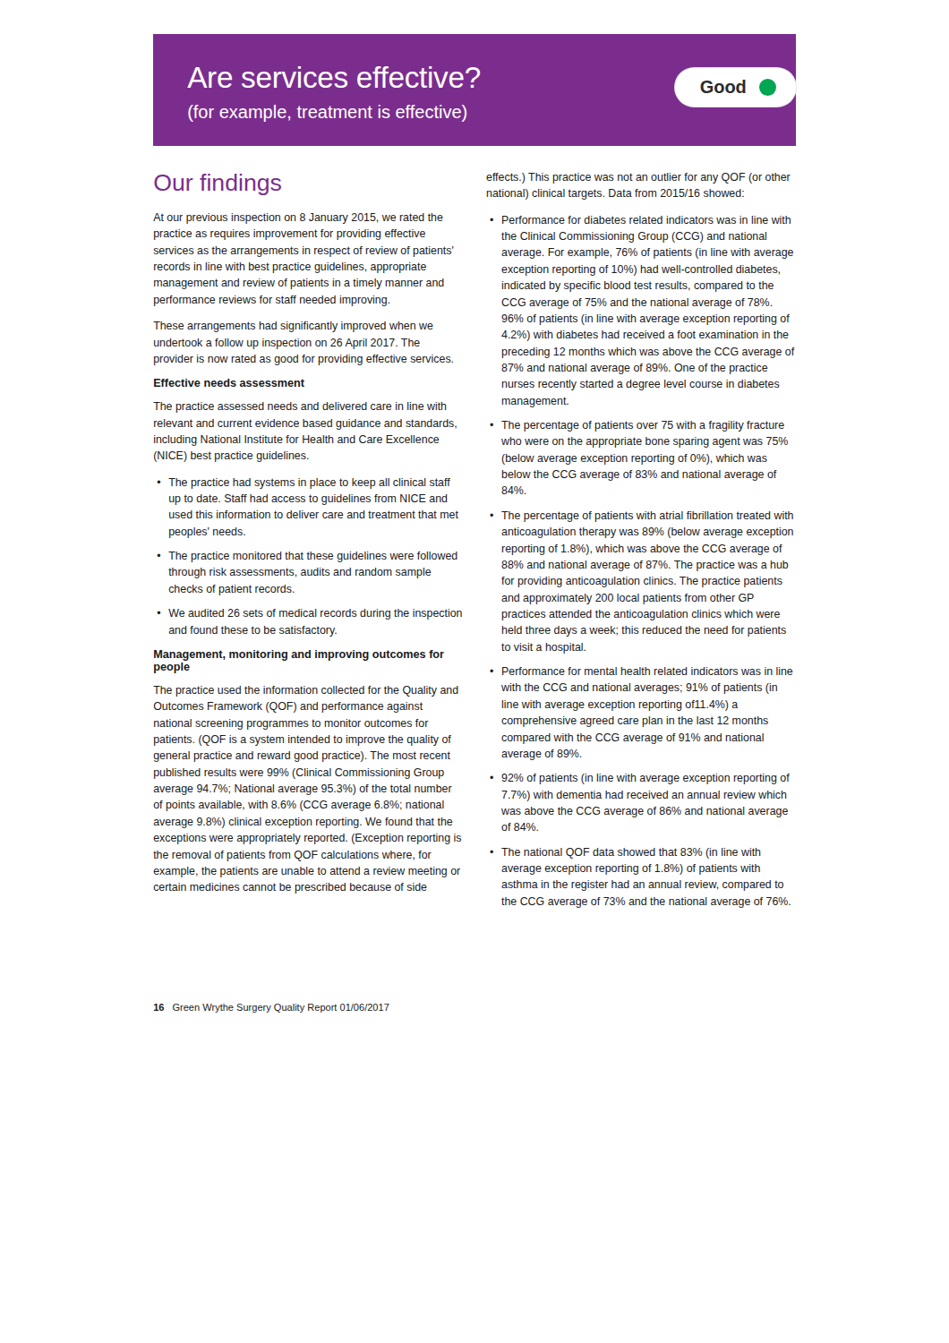Good
Are services effective?
(for example, treatment is effective)
Our findings
At our previous inspection on 8 January 2015, we rated the practice as requires improvement for providing effective services as the arrangements in respect of review of patients' records in line with best practice guidelines, appropriate management and review of patients in a timely manner and performance reviews for staff needed improving.
These arrangements had significantly improved when we undertook a follow up inspection on 26 April 2017. The provider is now rated as good for providing effective services.
Effective needs assessment
The practice assessed needs and delivered care in line with relevant and current evidence based guidance and standards, including National Institute for Health and Care Excellence (NICE) best practice guidelines.
The practice had systems in place to keep all clinical staff up to date. Staff had access to guidelines from NICE and used this information to deliver care and treatment that met peoples' needs.
The practice monitored that these guidelines were followed through risk assessments, audits and random sample checks of patient records.
We audited 26 sets of medical records during the inspection and found these to be satisfactory.
Management, monitoring and improving outcomes for people
The practice used the information collected for the Quality and Outcomes Framework (QOF) and performance against national screening programmes to monitor outcomes for patients. (QOF is a system intended to improve the quality of general practice and reward good practice). The most recent published results were 99% (Clinical Commissioning Group average 94.7%; National average 95.3%) of the total number of points available, with 8.6% (CCG average 6.8%; national average 9.8%) clinical exception reporting. We found that the exceptions were appropriately reported. (Exception reporting is the removal of patients from QOF calculations where, for example, the patients are unable to attend a review meeting or certain medicines cannot be prescribed because of side effects.) This practice was not an outlier for any QOF (or other national) clinical targets. Data from 2015/16 showed:
Performance for diabetes related indicators was in line with the Clinical Commissioning Group (CCG) and national average. For example, 76% of patients (in line with average exception reporting of 10%) had well-controlled diabetes, indicated by specific blood test results, compared to the CCG average of 75% and the national average of 78%. 96% of patients (in line with average exception reporting of 4.2%) with diabetes had received a foot examination in the preceding 12 months which was above the CCG average of 87% and national average of 89%. One of the practice nurses recently started a degree level course in diabetes management.
The percentage of patients over 75 with a fragility fracture who were on the appropriate bone sparing agent was 75% (below average exception reporting of 0%), which was below the CCG average of 83% and national average of 84%.
The percentage of patients with atrial fibrillation treated with anticoagulation therapy was 89% (below average exception reporting of 1.8%), which was above the CCG average of 88% and national average of 87%. The practice was a hub for providing anticoagulation clinics. The practice patients and approximately 200 local patients from other GP practices attended the anticoagulation clinics which were held three days a week; this reduced the need for patients to visit a hospital.
Performance for mental health related indicators was in line with the CCG and national averages; 91% of patients (in line with average exception reporting of11.4%) a comprehensive agreed care plan in the last 12 months compared with the CCG average of 91% and national average of 89%.
92% of patients (in line with average exception reporting of 7.7%) with dementia had received an annual review which was above the CCG average of 86% and national average of 84%.
The national QOF data showed that 83% (in line with average exception reporting of 1.8%) of patients with asthma in the register had an annual review, compared to the CCG average of 73% and the national average of 76%.
16 Green Wrythe Surgery Quality Report 01/06/2017